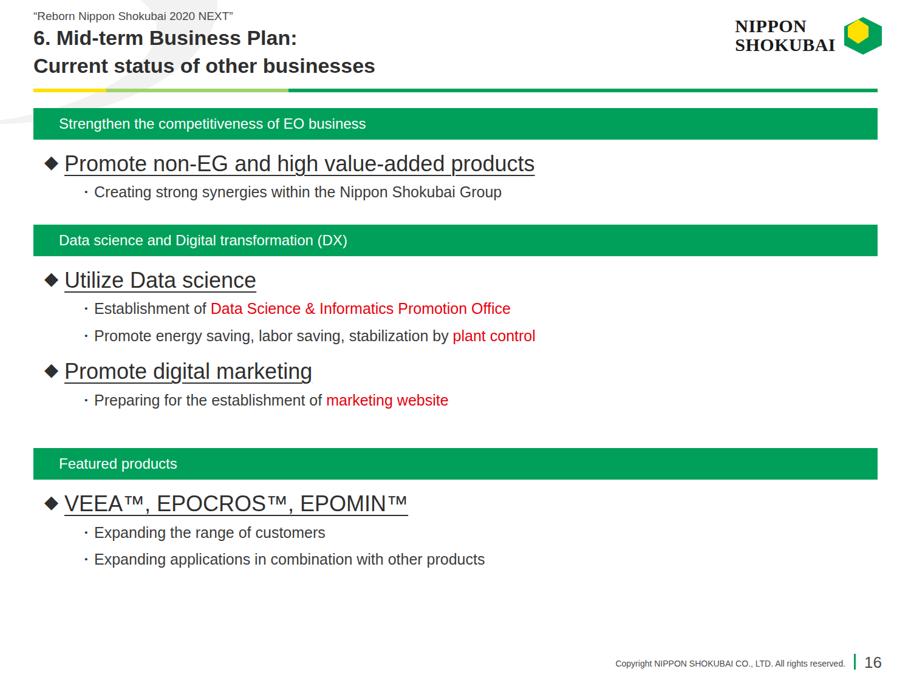NIPPON
SHOKUBAI
“Reborn Nippon Shokubai 2020 NEXT”
6. Mid-term Business Plan:
Current status of other businesses
Strengthen the competitiveness of EO business
◆ Promote non-EG and high value-added products
Creating strong synergies within the Nippon Shokubai Group
Data science and Digital transformation (DX)
◆ Utilize Data science
Establishment of Data Science & Informatics Promotion Office
Promote energy saving, labor saving, stabilization by plant control
◆ Promote digital marketing
Preparing for the establishment of marketing website
Featured products
◆ VEEA™, EPOCROS™, EPOMIN™
Expanding the range of customers
Expanding applications in combination with other products
Copyright NIPPON SHOKUBAI CO., LTD. All rights reserved.
16